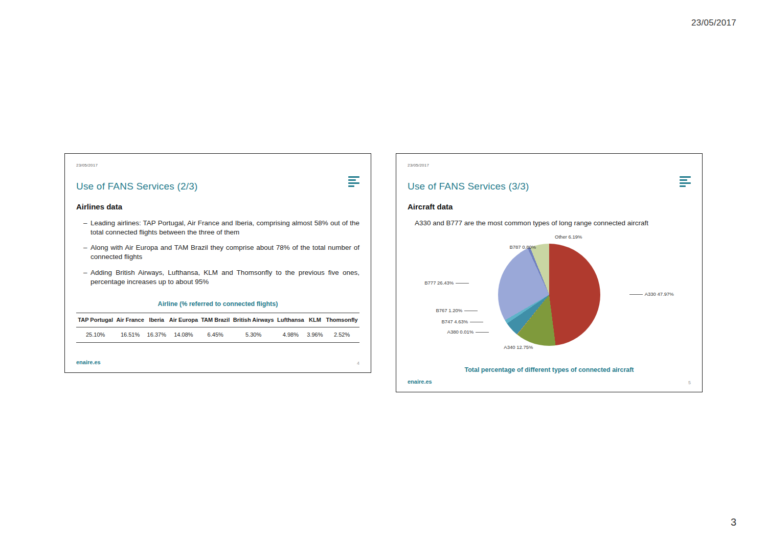23/05/2017
23/05/2017
Use of FANS Services (2/3)
Airlines data
Leading airlines: TAP Portugal, Air France and Iberia, comprising almost 58% out of the total connected flights between the three of them
Along with Air Europa and TAM Brazil they comprise about 78% of the total number of connected flights
Adding British Airways, Lufthansa, KLM and Thomsonfly to the previous five ones, percentage increases up to about 95%
Airline (% referred to connected flights)
| TAP Portugal | Air France | Iberia | Air Europa | TAM Brazil | British Airways | Lufthansa | KLM | Thomsonfly |
| --- | --- | --- | --- | --- | --- | --- | --- | --- |
| 25.10% | 16.51% | 16.37% | 14.08% | 6.45% | 5.30% | 4.98% | 3.96% | 2.52% |
enaire.es
4
23/05/2017
Use of FANS Services (3/3)
Aircraft data
A330 and B777 are the most common types of long range connected aircraft
Other 6.19%
B787 0.80%
B777 26.43%
B767 1.20%
B747 4.63%
A380 0.01%
A340 12.75%
A330 47.97%
Total percentage of different types of connected aircraft
enaire.es
5
3